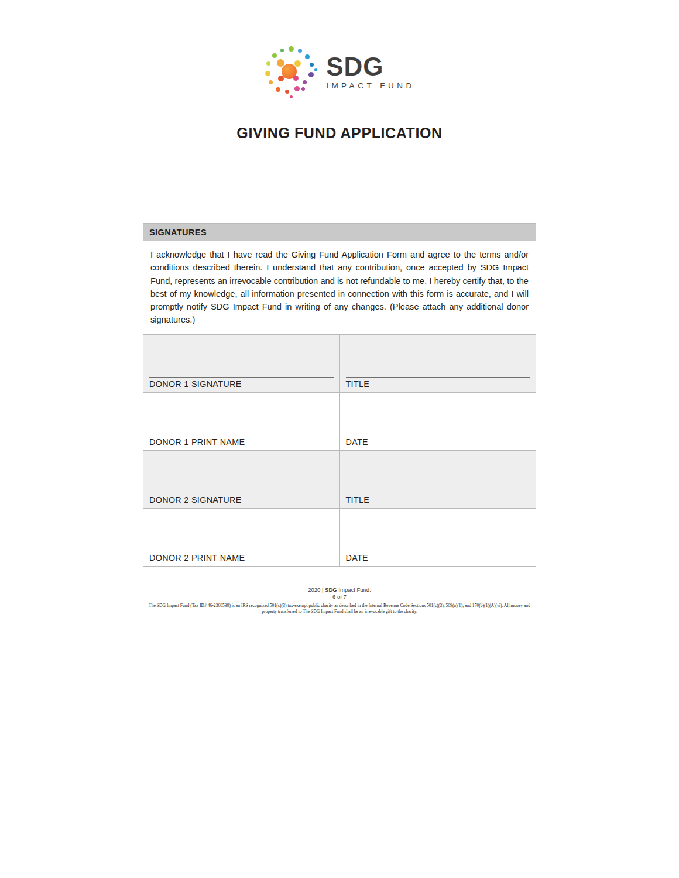SDG
IMPACT FUND
GIVING FUND APPLICATION
| SIGNATURES |
| --- |
| I acknowledge that I have read the Giving Fund Application Form and agree to the terms and/or conditions described therein. I understand that any contribution, once accepted by SDG Impact Fund, represents an irrevocable contribution and is not refundable to me. I hereby certify that, to the best of my knowledge, all information presented in connection with this form is accurate, and I will promptly notify SDG Impact Fund in writing of any changes. (Please attach any additional donor signatures.) |
| DONOR 1 SIGNATURE | TITLE |
| DONOR 1 PRINT NAME | DATE |
| DONOR 2 SIGNATURE | TITLE |
| DONOR 2 PRINT NAME | DATE |
2020 | SDG Impact Fund.
6 of 7
The SDG Impact Fund (Tax ID# 46-2368538) is an IRS recognized 501(c)(3) tax-exempt public charity as described in the Internal Revenue Code Sections 501(c)(3), 509(a)(1), and 170(b)(1)(A)(vi). All money and property transferred to The SDG Impact Fund shall be an irrevocable gift to the charity.